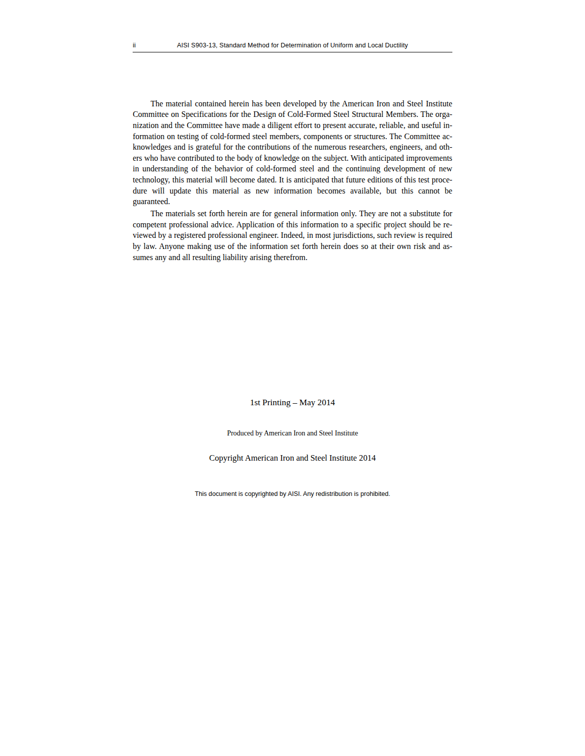ii AISI S903-13, Standard Method for Determination of Uniform and Local Ductility
The material contained herein has been developed by the American Iron and Steel Institute Committee on Specifications for the Design of Cold-Formed Steel Structural Members. The organization and the Committee have made a diligent effort to present accurate, reliable, and useful information on testing of cold-formed steel members, components or structures. The Committee acknowledges and is grateful for the contributions of the numerous researchers, engineers, and others who have contributed to the body of knowledge on the subject. With anticipated improvements in understanding of the behavior of cold-formed steel and the continuing development of new technology, this material will become dated. It is anticipated that future editions of this test procedure will update this material as new information becomes available, but this cannot be guaranteed.
The materials set forth herein are for general information only. They are not a substitute for competent professional advice. Application of this information to a specific project should be reviewed by a registered professional engineer. Indeed, in most jurisdictions, such review is required by law. Anyone making use of the information set forth herein does so at their own risk and assumes any and all resulting liability arising therefrom.
1st Printing – May 2014
Produced by American Iron and Steel Institute
Copyright American Iron and Steel Institute 2014
This document is copyrighted by AISI. Any redistribution is prohibited.